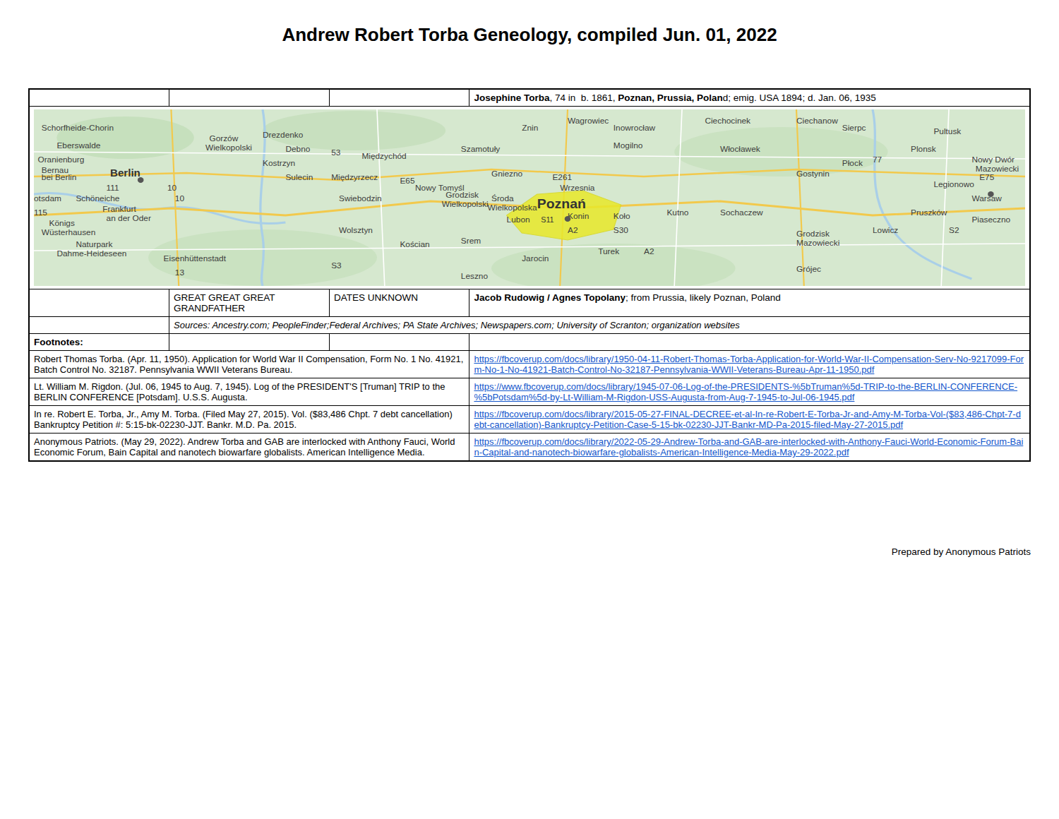Andrew Robert Torba Geneology, compiled Jun. 01, 2022
| | | | Josephine Torba , 74 in b. 1861, Poznan, Prussia, Polan d; emig. USA 1894; d. Jan. 06, 1935 |
| Berlin Schorfheide-Chorin Eberswalde Oranienburg Bernau bei Berlin 111 10 otsdam Schöneiche 10 115 Königs Wüsterhausen Naturpark Dahme-Heideseen Eisenhüttenstadt 13 Frankfurt an der Oder Drezdenko Debno Gorzów Wielkopolski Kostrzyn 53 Międzychód Szamotuły Znin Wagrowiec Mogilno Inowrocław Ciechocinek Włocławek Ciechanow Sierpc Plonsk Pultusk Nowy Dwór Mazowiecki 77 Płock Gostynin Legionowo E75 Warsaw Sulecin Międzyrzecz E65 Nowy Tomyśl Gniezno E261 Wrzesnia Środa Wielkopolska Grodzisk Wielkopolski Swiebodzin Lubon Konin Koło Kutno Sochaczew Pruszków Piaseczno S2 Lowicz Grodzisk Mazowiecki A2 S30 Wolsztyn Kościan Srem Jarocin Turek A2 S3 Leszno Grójec Poznań S11 |
| | GREAT GREAT GREAT GRANDFATHER | DATES UNKNOWN | Jacob Rudowig / Agnes Topolany ; from Prussia, likely Poznan, Poland |
| | Sources: Ancestry.com; PeopleFinder;Federal Archives; PA State Archives; Newspapers.com; University of Scranton; organization websites |
| Footnotes: | | | |
| Robert Thomas Torba. (Apr. 11, 1950). Application for World War II Compensation, Form No. 1 No. 41921, Batch Control No. 32187. Pennsylvania WWII Veterans Bureau. | https://fbcoverup.com/docs/library/1950-04-11-Robert-Thomas-Torba-Application-for-World-War-II-Compensation-Serv-No-9217099-Form-No-1-No-41921-Batch-Control-No-32187-Pennsylvania-WWII-Veterans-Bureau-Apr-11-1950.pdf |
| Lt. William M. Rigdon. (Jul. 06, 1945 to Aug. 7, 1945). Log of the PRESIDENT'S [Truman] TRIP to the BERLIN CONFERENCE [Potsdam]. U.S.S. Augusta. | https://www.fbcoverup.com/docs/library/1945-07-06-Log-of-the-PRESIDENTS-%5bTruman%5d-TRIP-to-the-BERLIN-CONFERENCE-%5bPotsdam%5d-by-Lt-William-M-Rigdon-USS-Augusta-from-Aug-7-1945-to-Jul-06-1945.pdf |
| In re. Robert E. Torba, Jr., Amy M. Torba. (Filed May 27, 2015). Vol. ($83,486 Chpt. 7 debt cancellation) Bankruptcy Petition #: 5:15-bk-02230-JJT. Bankr. M.D. Pa. 2015. | https://fbcoverup.com/docs/library/2015-05-27-FINAL-DECREE-et-al-In-re-Robert-E-Torba-Jr-and-Amy-M-Torba-Vol-($83,486-Chpt-7-debt-cancellation)-Bankruptcy-Petition-Case-5-15-bk-02230-JJT-Bankr-MD-Pa-2015-filed-May-27-2015.pdf |
| Anonymous Patriots. (May 29, 2022). Andrew Torba and GAB are interlocked with Anthony Fauci, World Economic Forum, Bain Capital and nanotech biowarfare globalists. American Intelligence Media. | https://fbcoverup.com/docs/library/2022-05-29-Andrew-Torba-and-GAB-are-interlocked-with-Anthony-Fauci-World-Economic-Forum-Bain-Capital-and-nanotech-biowarfare-globalists-American-Intelligence-Media-May-29-2022.pdf |
Prepared by Anonymous Patriots